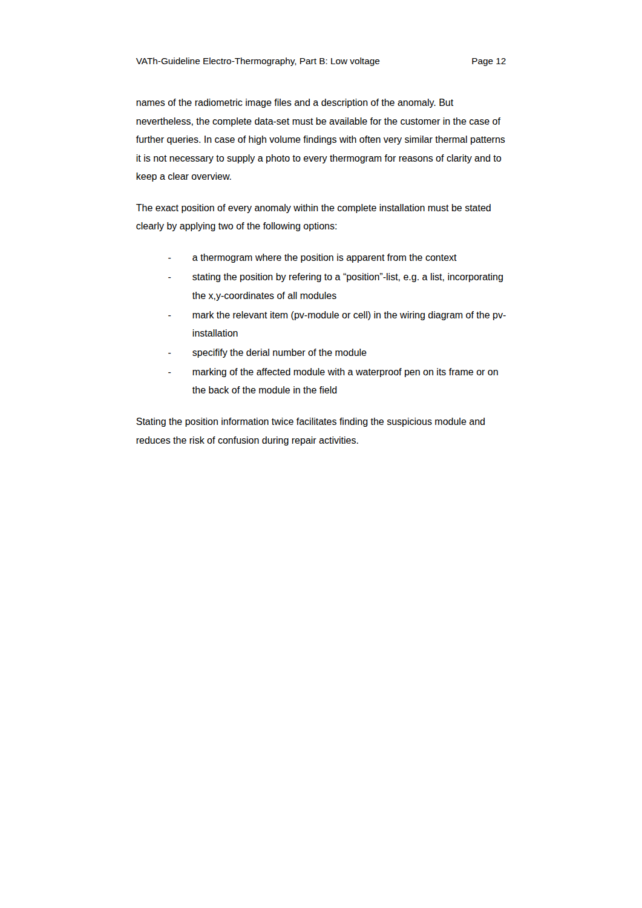VATh-Guideline Electro-Thermography, Part B: Low voltage Page 12
names of the radiometric image files and a description of the anomaly. But nevertheless, the complete data-set must be available for the customer in the case of further queries. In case of high volume findings with often very similar thermal patterns it is not necessary to supply a photo to every thermogram for reasons of clarity and to keep a clear overview.
The exact position of every anomaly within the complete installation must be stated clearly by applying two of the following options:
a thermogram where the position is apparent from the context
stating the position by refering to a “position”-list, e.g. a list, incorporating the x,y-coordinates of all modules
mark the relevant item (pv-module or cell) in the wiring diagram of the pv-installation
specifify the derial number of the module
marking of the affected module with a waterproof pen on its frame or on the back of the module in the field
Stating the position information twice facilitates finding the suspicious module and reduces the risk of confusion during repair activities.